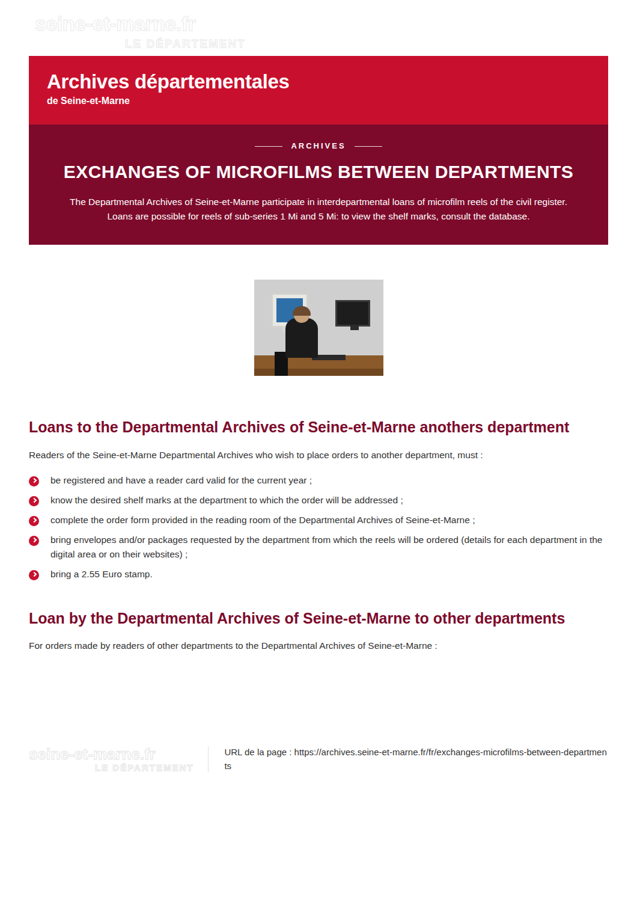seine-et-marne.fr LE DÉPARTEMENT
Archives départementales
de Seine-et-Marne
Archives
Exchanges of microfilms between departments
The Departmental Archives of Seine-et-Marne participate in interdepartmental loans of microfilm reels of the civil register. Loans are possible for reels of sub-series 1 Mi and 5 Mi: to view the shelf marks, consult the database.
Loans to the Departmental Archives of Seine-et-Marne anothers department
Readers of the Seine-et-Marne Departmental Archives who wish to place orders to another department, must :
be registered and have a reader card valid for the current year ;
know the desired shelf marks at the department to which the order will be addressed ;
complete the order form provided in the reading room of the Departmental Archives of Seine-et-Marne ;
bring envelopes and/or packages requested by the department from which the reels will be ordered (details for each department in the digital area or on their websites) ;
bring a 2.55 Euro stamp.
Loan by the Departmental Archives of Seine-et-Marne to other departments
For orders made by readers of other departments to the Departmental Archives of Seine-et-Marne :
seine-et-marne.fr LE DÉPARTEMENT
URL de la page : https://archives.seine-et-marne.fr/fr/exchanges-microfilms-between-departments